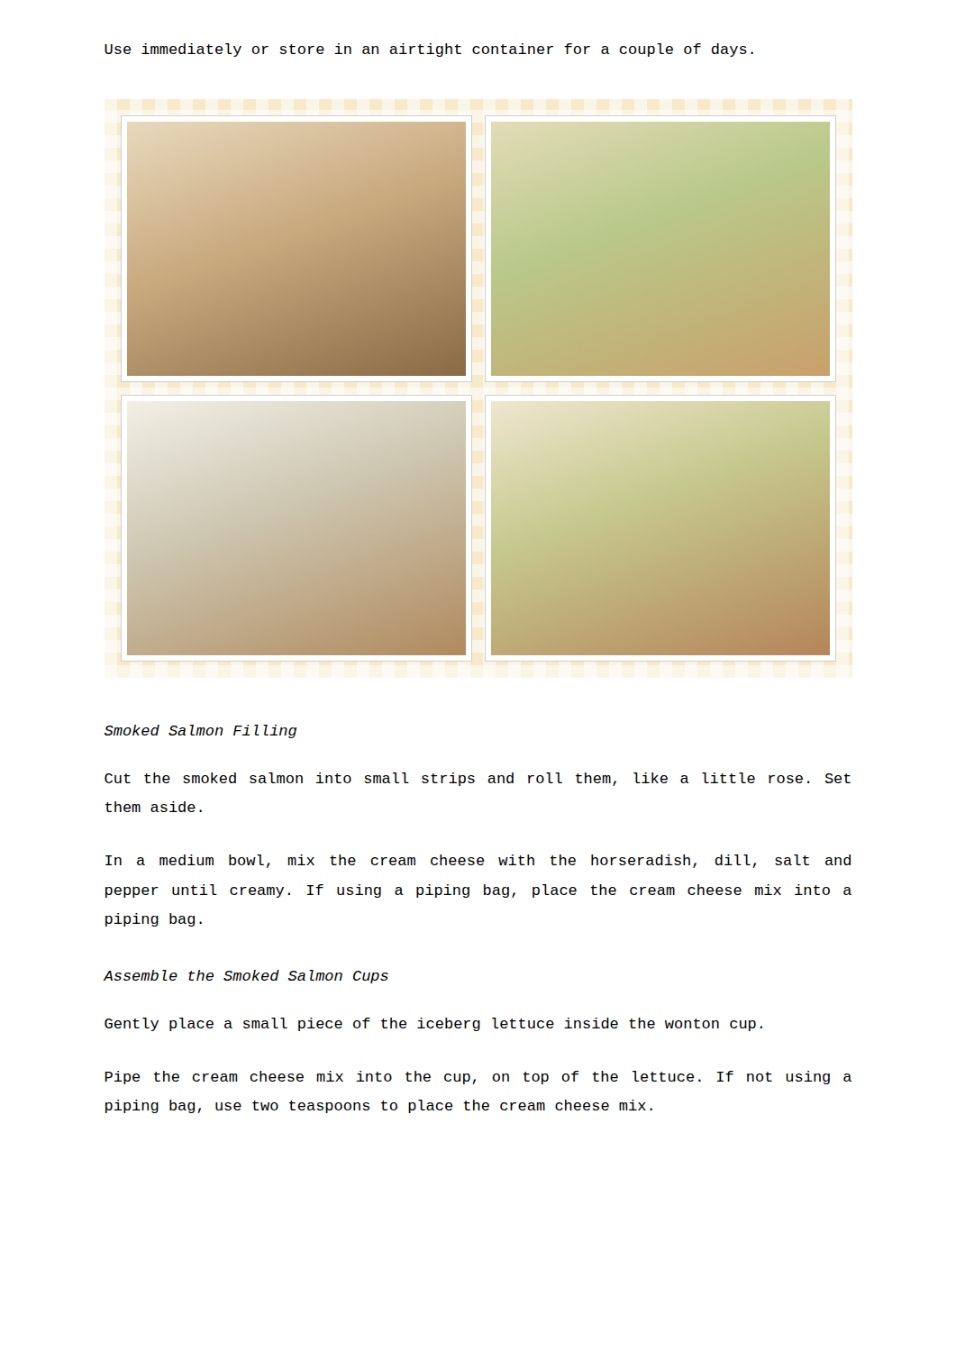Use immediately or store in an airtight container for a couple of days.
Smoked Salmon Filling
Cut the smoked salmon into small strips and roll them, like a little rose. Set them aside.
In a medium bowl, mix the cream cheese with the horseradish, dill, salt and pepper until creamy. If using a piping bag, place the cream cheese mix into a piping bag.
Assemble the Smoked Salmon Cups
Gently place a small piece of the iceberg lettuce inside the wonton cup.
Pipe the cream cheese mix into the cup, on top of the lettuce. If not using a piping bag, use two teaspoons to place the cream cheese mix.